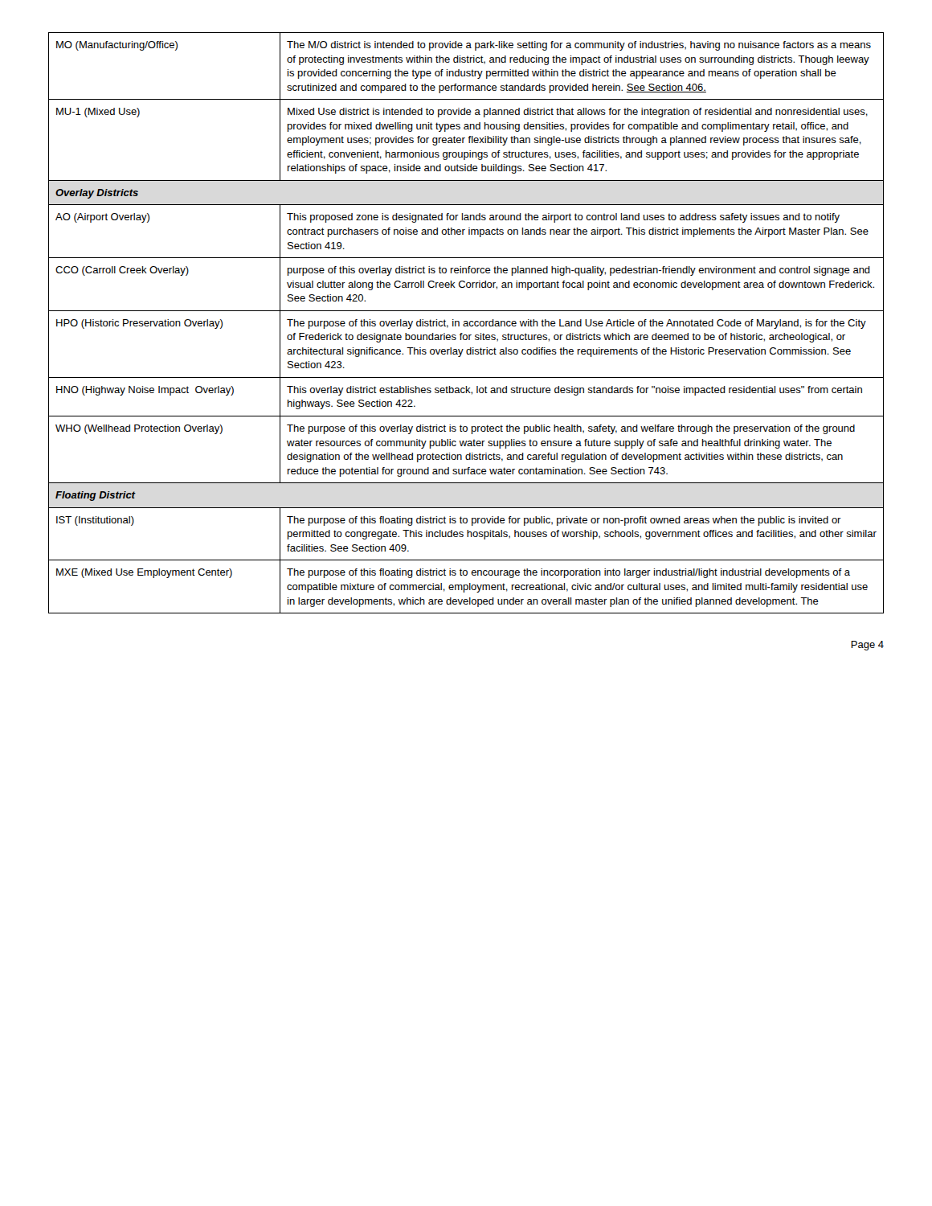| MO (Manufacturing/Office) | The M/O district is intended to provide a park-like setting for a community of industries, having no nuisance factors as a means of protecting investments within the district, and reducing the impact of industrial uses on surrounding districts. Though leeway is provided concerning the type of industry permitted within the district the appearance and means of operation shall be scrutinized and compared to the performance standards provided herein. See Section 406. |
| MU-1 (Mixed Use) | Mixed Use district is intended to provide a planned district that allows for the integration of residential and nonresidential uses, provides for mixed dwelling unit types and housing densities, provides for compatible and complimentary retail, office, and employment uses; provides for greater flexibility than single-use districts through a planned review process that insures safe, efficient, convenient, harmonious groupings of structures, uses, facilities, and support uses; and provides for the appropriate relationships of space, inside and outside buildings. See Section 417. |
| Overlay Districts |
| AO (Airport Overlay) | This proposed zone is designated for lands around the airport to control land uses to address safety issues and to notify contract purchasers of noise and other impacts on lands near the airport. This district implements the Airport Master Plan. See Section 419. |
| CCO (Carroll Creek Overlay) | purpose of this overlay district is to reinforce the planned high-quality, pedestrian-friendly environment and control signage and visual clutter along the Carroll Creek Corridor, an important focal point and economic development area of downtown Frederick. See Section 420. |
| HPO (Historic Preservation Overlay) | The purpose of this overlay district, in accordance with the Land Use Article of the Annotated Code of Maryland, is for the City of Frederick to designate boundaries for sites, structures, or districts which are deemed to be of historic, archeological, or architectural significance. This overlay district also codifies the requirements of the Historic Preservation Commission. See Section 423. |
| HNO (Highway Noise Impact Overlay) | This overlay district establishes setback, lot and structure design standards for "noise impacted residential uses" from certain highways. See Section 422. |
| WHO (Wellhead Protection Overlay) | The purpose of this overlay district is to protect the public health, safety, and welfare through the preservation of the ground water resources of community public water supplies to ensure a future supply of safe and healthful drinking water. The designation of the wellhead protection districts, and careful regulation of development activities within these districts, can reduce the potential for ground and surface water contamination. See Section 743. |
| Floating District |
| IST (Institutional) | The purpose of this floating district is to provide for public, private or non-profit owned areas when the public is invited or permitted to congregate. This includes hospitals, houses of worship, schools, government offices and facilities, and other similar facilities. See Section 409. |
| MXE (Mixed Use Employment Center) | The purpose of this floating district is to encourage the incorporation into larger industrial/light industrial developments of a compatible mixture of commercial, employment, recreational, civic and/or cultural uses, and limited multi-family residential use in larger developments, which are developed under an overall master plan of the unified planned development. The |
Page 4